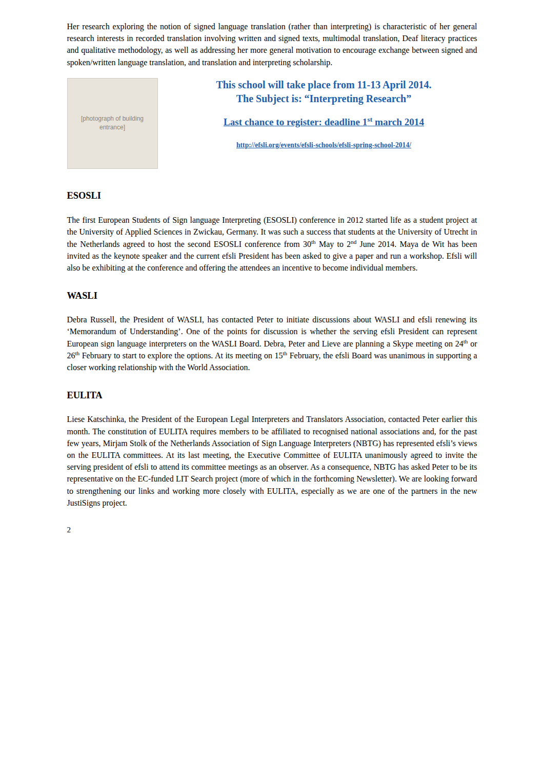Her research exploring the notion of signed language translation (rather than interpreting) is characteristic of her general research interests in recorded translation involving written and signed texts, multimodal translation, Deaf literacy practices and qualitative methodology, as well as addressing her more general motivation to encourage exchange between signed and spoken/written language translation, and translation and interpreting scholarship.
[photograph of building entrance]
This school will take place from 11-13 April 2014.
The Subject is: “Interpreting Research”
Last chance to register: deadline 1st march 2014
http://efsli.org/events/efsli-schools/efsli-spring-school-2014/
ESOSLI
The first European Students of Sign language Interpreting (ESOSLI) conference in 2012 started life as a student project at the University of Applied Sciences in Zwickau, Germany. It was such a success that students at the University of Utrecht in the Netherlands agreed to host the second ESOSLI conference from 30th May to 2nd June 2014. Maya de Wit has been invited as the keynote speaker and the current efsli President has been asked to give a paper and run a workshop. Efsli will also be exhibiting at the conference and offering the attendees an incentive to become individual members.
WASLI
Debra Russell, the President of WASLI, has contacted Peter to initiate discussions about WASLI and efsli renewing its ‘Memorandum of Understanding’. One of the points for discussion is whether the serving efsli President can represent European sign language interpreters on the WASLI Board. Debra, Peter and Lieve are planning a Skype meeting on 24th or 26th February to start to explore the options. At its meeting on 15th February, the efsli Board was unanimous in supporting a closer working relationship with the World Association.
EULITA
Liese Katschinka, the President of the European Legal Interpreters and Translators Association, contacted Peter earlier this month. The constitution of EULITA requires members to be affiliated to recognised national associations and, for the past few years, Mirjam Stolk of the Netherlands Association of Sign Language Interpreters (NBTG) has represented efsli’s views on the EULITA committees. At its last meeting, the Executive Committee of EULITA unanimously agreed to invite the serving president of efsli to attend its committee meetings as an observer. As a consequence, NBTG has asked Peter to be its representative on the EC-funded LIT Search project (more of which in the forthcoming Newsletter). We are looking forward to strengthening our links and working more closely with EULITA, especially as we are one of the partners in the new JustiSigns project.
2